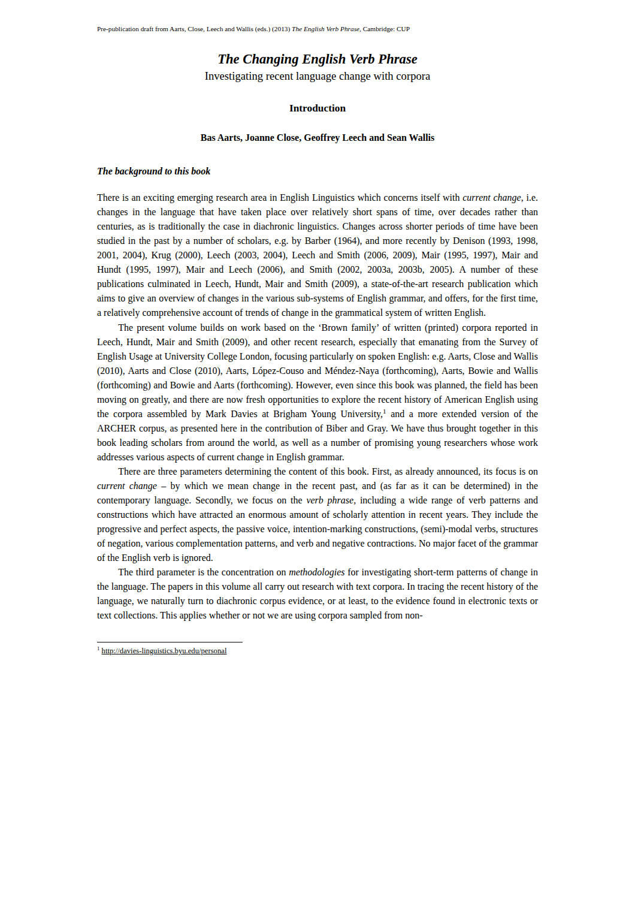Pre-publication draft from Aarts, Close, Leech and Wallis (eds.) (2013) The English Verb Phrase, Cambridge: CUP
The Changing English Verb Phrase
Investigating recent language change with corpora
Introduction
Bas Aarts, Joanne Close, Geoffrey Leech and Sean Wallis
The background to this book
There is an exciting emerging research area in English Linguistics which concerns itself with current change, i.e. changes in the language that have taken place over relatively short spans of time, over decades rather than centuries, as is traditionally the case in diachronic linguistics. Changes across shorter periods of time have been studied in the past by a number of scholars, e.g. by Barber (1964), and more recently by Denison (1993, 1998, 2001, 2004), Krug (2000), Leech (2003, 2004), Leech and Smith (2006, 2009), Mair (1995, 1997), Mair and Hundt (1995, 1997), Mair and Leech (2006), and Smith (2002, 2003a, 2003b, 2005). A number of these publications culminated in Leech, Hundt, Mair and Smith (2009), a state-of-the-art research publication which aims to give an overview of changes in the various sub-systems of English grammar, and offers, for the first time, a relatively comprehensive account of trends of change in the grammatical system of written English.
The present volume builds on work based on the ‘Brown family’ of written (printed) corpora reported in Leech, Hundt, Mair and Smith (2009), and other recent research, especially that emanating from the Survey of English Usage at University College London, focusing particularly on spoken English: e.g. Aarts, Close and Wallis (2010), Aarts and Close (2010), Aarts, López-Couso and Méndez-Naya (forthcoming), Aarts, Bowie and Wallis (forthcoming) and Bowie and Aarts (forthcoming). However, even since this book was planned, the field has been moving on greatly, and there are now fresh opportunities to explore the recent history of American English using the corpora assembled by Mark Davies at Brigham Young University,1 and a more extended version of the ARCHER corpus, as presented here in the contribution of Biber and Gray. We have thus brought together in this book leading scholars from around the world, as well as a number of promising young researchers whose work addresses various aspects of current change in English grammar.
There are three parameters determining the content of this book. First, as already announced, its focus is on current change – by which we mean change in the recent past, and (as far as it can be determined) in the contemporary language. Secondly, we focus on the verb phrase, including a wide range of verb patterns and constructions which have attracted an enormous amount of scholarly attention in recent years. They include the progressive and perfect aspects, the passive voice, intention-marking constructions, (semi)-modal verbs, structures of negation, various complementation patterns, and verb and negative contractions. No major facet of the grammar of the English verb is ignored.
The third parameter is the concentration on methodologies for investigating short-term patterns of change in the language. The papers in this volume all carry out research with text corpora. In tracing the recent history of the language, we naturally turn to diachronic corpus evidence, or at least, to the evidence found in electronic texts or text collections. This applies whether or not we are using corpora sampled from non-
1 http://davies-linguistics.byu.edu/personal